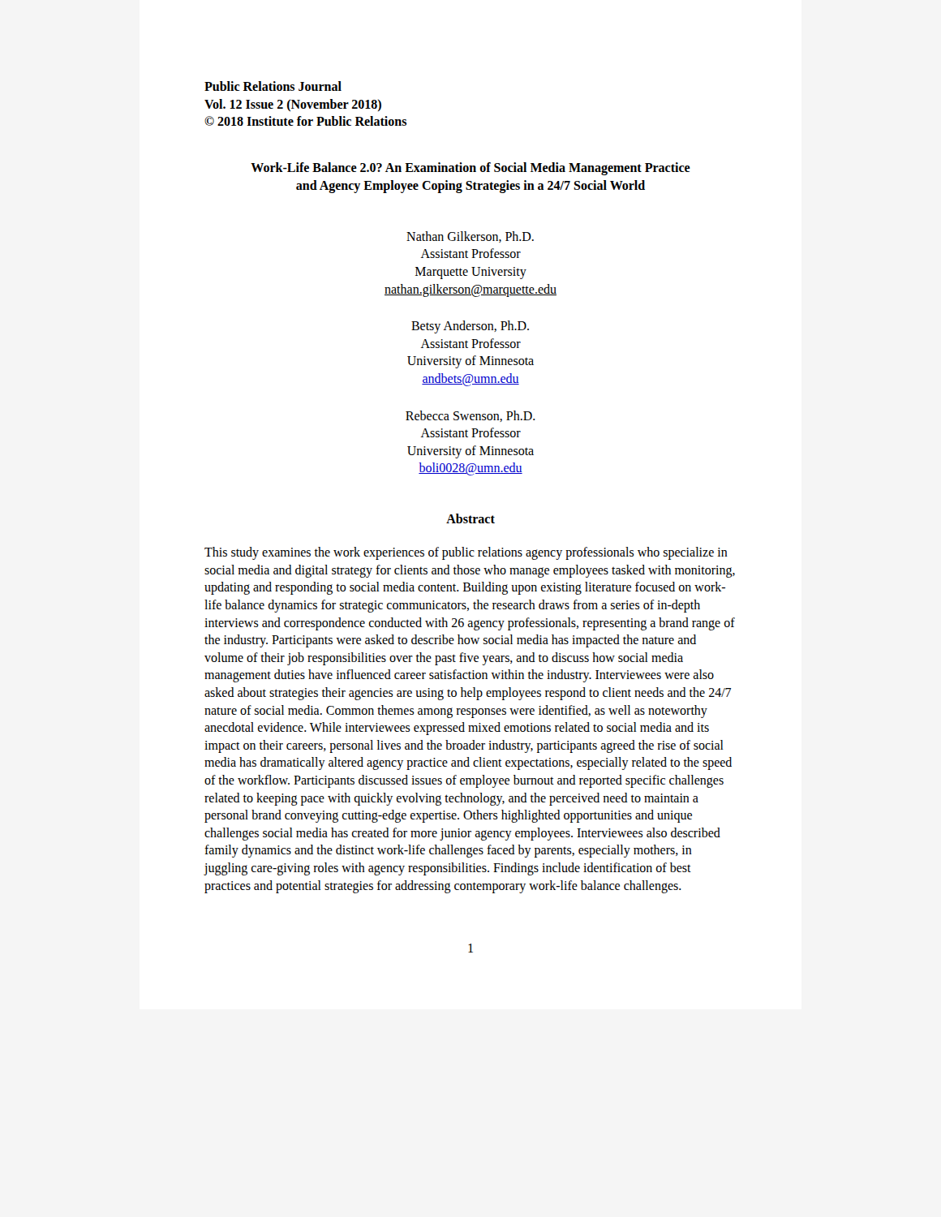Public Relations Journal
Vol. 12 Issue 2 (November 2018)
© 2018 Institute for Public Relations
Work-Life Balance 2.0? An Examination of Social Media Management Practice
and Agency Employee Coping Strategies in a 24/7 Social World
Nathan Gilkerson, Ph.D.
Assistant Professor
Marquette University
nathan.gilkerson@marquette.edu
Betsy Anderson, Ph.D.
Assistant Professor
University of Minnesota
andbets@umn.edu
Rebecca Swenson, Ph.D.
Assistant Professor
University of Minnesota
boli0028@umn.edu
Abstract
This study examines the work experiences of public relations agency professionals who specialize in social media and digital strategy for clients and those who manage employees tasked with monitoring, updating and responding to social media content. Building upon existing literature focused on work-life balance dynamics for strategic communicators, the research draws from a series of in-depth interviews and correspondence conducted with 26 agency professionals, representing a brand range of the industry. Participants were asked to describe how social media has impacted the nature and volume of their job responsibilities over the past five years, and to discuss how social media management duties have influenced career satisfaction within the industry. Interviewees were also asked about strategies their agencies are using to help employees respond to client needs and the 24/7 nature of social media. Common themes among responses were identified, as well as noteworthy anecdotal evidence. While interviewees expressed mixed emotions related to social media and its impact on their careers, personal lives and the broader industry, participants agreed the rise of social media has dramatically altered agency practice and client expectations, especially related to the speed of the workflow. Participants discussed issues of employee burnout and reported specific challenges related to keeping pace with quickly evolving technology, and the perceived need to maintain a personal brand conveying cutting-edge expertise. Others highlighted opportunities and unique challenges social media has created for more junior agency employees. Interviewees also described family dynamics and the distinct work-life challenges faced by parents, especially mothers, in juggling care-giving roles with agency responsibilities. Findings include identification of best practices and potential strategies for addressing contemporary work-life balance challenges.
1